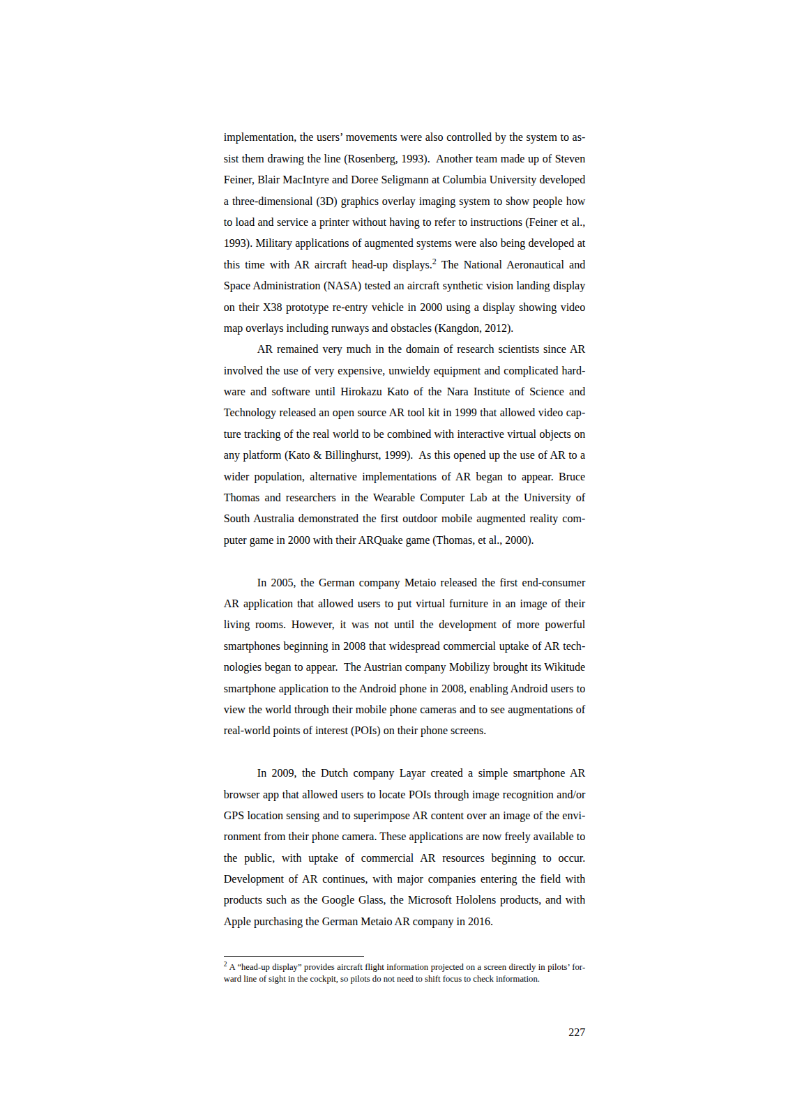implementation, the users’ movements were also controlled by the system to assist them drawing the line (Rosenberg, 1993). Another team made up of Steven Feiner, Blair MacIntyre and Doree Seligmann at Columbia University developed a three-dimensional (3D) graphics overlay imaging system to show people how to load and service a printer without having to refer to instructions (Feiner et al., 1993). Military applications of augmented systems were also being developed at this time with AR aircraft head-up displays.2 The National Aeronautical and Space Administration (NASA) tested an aircraft synthetic vision landing display on their X38 prototype re-entry vehicle in 2000 using a display showing video map overlays including runways and obstacles (Kangdon, 2012).
AR remained very much in the domain of research scientists since AR involved the use of very expensive, unwieldy equipment and complicated hardware and software until Hirokazu Kato of the Nara Institute of Science and Technology released an open source AR tool kit in 1999 that allowed video capture tracking of the real world to be combined with interactive virtual objects on any platform (Kato & Billinghurst, 1999). As this opened up the use of AR to a wider population, alternative implementations of AR began to appear. Bruce Thomas and researchers in the Wearable Computer Lab at the University of South Australia demonstrated the first outdoor mobile augmented reality computer game in 2000 with their ARQuake game (Thomas, et al., 2000).
In 2005, the German company Metaio released the first end-consumer AR application that allowed users to put virtual furniture in an image of their living rooms. However, it was not until the development of more powerful smartphones beginning in 2008 that widespread commercial uptake of AR technologies began to appear. The Austrian company Mobilizy brought its Wikitude smartphone application to the Android phone in 2008, enabling Android users to view the world through their mobile phone cameras and to see augmentations of real-world points of interest (POIs) on their phone screens.
In 2009, the Dutch company Layar created a simple smartphone AR browser app that allowed users to locate POIs through image recognition and/or GPS location sensing and to superimpose AR content over an image of the environment from their phone camera. These applications are now freely available to the public, with uptake of commercial AR resources beginning to occur. Development of AR continues, with major companies entering the field with products such as the Google Glass, the Microsoft Hololens products, and with Apple purchasing the German Metaio AR company in 2016.
2 A “head-up display” provides aircraft flight information projected on a screen directly in pilots’ forward line of sight in the cockpit, so pilots do not need to shift focus to check information.
227